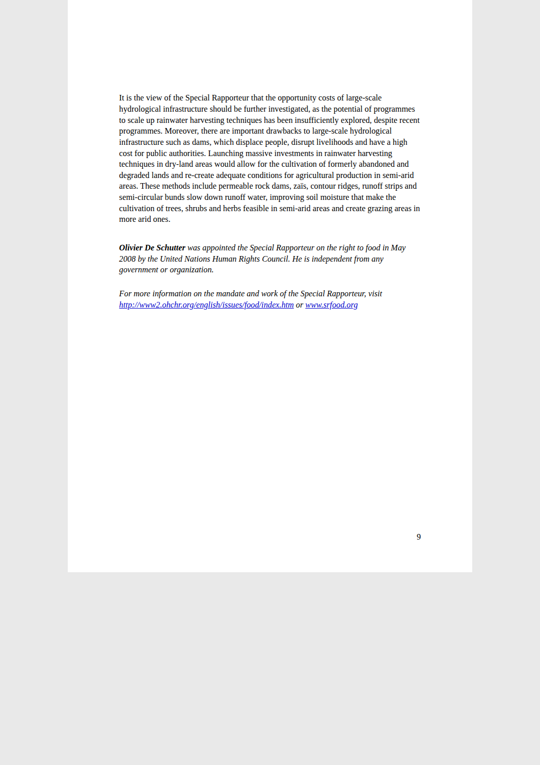It is the view of the Special Rapporteur that the opportunity costs of large-scale hydrological infrastructure should be further investigated, as the potential of programmes to scale up rainwater harvesting techniques has been insufficiently explored, despite recent programmes. Moreover, there are important drawbacks to large-scale hydrological infrastructure such as dams, which displace people, disrupt livelihoods and have a high cost for public authorities. Launching massive investments in rainwater harvesting techniques in dry-land areas would allow for the cultivation of formerly abandoned and degraded lands and re-create adequate conditions for agricultural production in semi-arid areas. These methods include permeable rock dams, zaïs, contour ridges, runoff strips and semi-circular bunds slow down runoff water, improving soil moisture that make the cultivation of trees, shrubs and herbs feasible in semi-arid areas and create grazing areas in more arid ones.
Olivier De Schutter was appointed the Special Rapporteur on the right to food in May 2008 by the United Nations Human Rights Council. He is independent from any government or organization.
For more information on the mandate and work of the Special Rapporteur, visit http://www2.ohchr.org/english/issues/food/index.htm or www.srfood.org
9